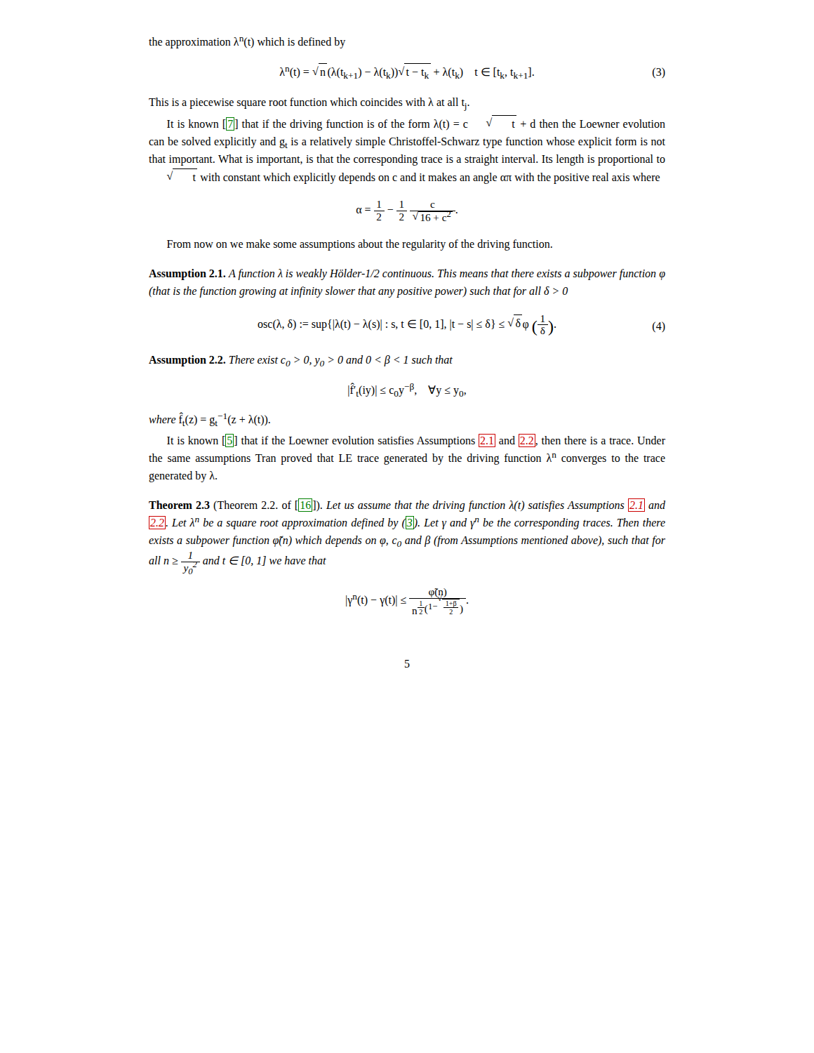the approximation λn(t) which is defined by
λn(t) = n(λ(tk+1) − λ(tk))t − tk + λ(tk) t ∈ [tk, tk+1]. (3)
This is a piecewise square root function which coincides with λ at all tj.
It is known [7] that if the driving function is of the form λ(t) = ct + d then the Loewner evolution can be solved explicitly and gt is a relatively simple Christoffel-Schwarz type function whose explicit form is not that important. What is important, is that the corresponding trace is a straight interval. Its length is proportional to t with constant which explicitly depends on c and it makes an angle απ with the positive real axis where
α = 12 − 12 c 16 + c2.
From now on we make some assumptions about the regularity of the driving function.
Assumption 2.1. A function λ is weakly Hölder-1/2 continuous. This means that there exists a subpower function φ (that is the function growing at infinity slower that any positive power) such that for all δ > 0
osc(λ, δ) := sup{|λ(t) − λ(s)| : s, t ∈ [0, 1], |t − s| ≤ δ} ≤ δφ (1 δ). (4)
Assumption 2.2. There exist c0 > 0, y0 > 0 and 0 < β < 1 such that
|f̂′t(iy)| ≤ c0y−β, ∀y ≤ y0,
where f̂t(z) = gt−1(z + λ(t)).
It is known [5] that if the Loewner evolution satisfies Assumptions 2.1 and 2.2, then there is a trace. Under the same assumptions Tran proved that LE trace generated by the driving function λn converges to the trace generated by λ.
Theorem 2.3 (Theorem 2.2. of [16]). Let us assume that the driving function λ(t) satisfies Assumptions 2.1 and 2.2. Let λn be a square root approximation defined by (3). Let γ and γn be the corresponding traces. Then there exists a subpower function φ̃(n) which depends on φ, c0 and β (from Assumptions mentioned above), such that for all n ≥ 1 y02 and t ∈ [0, 1] we have that
|γn(t) − γ(t)| ≤ φ̃(n) n12(1−1+β 2).
5